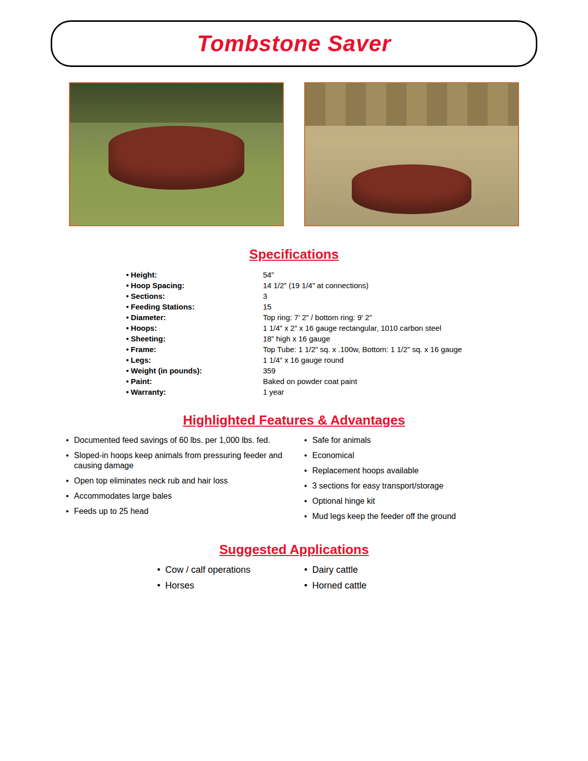Tombstone Saver
Specifications
| • Height: | 54” |
| • Hoop Spacing: | 14 1/2” (19 1/4” at connections) |
| • Sections: | 3 |
| • Feeding Stations: | 15 |
| • Diameter: | Top ring: 7' 2” / bottom ring: 9' 2” |
| • Hoops: | 1 1/4” x 2” x 16 gauge rectangular, 1010 carbon steel |
| • Sheeting: | 18” high x 16 gauge |
| • Frame: | Top Tube: 1 1/2” sq. x .100w, Bottom: 1 1/2” sq. x 16 gauge |
| • Legs: | 1 1/4” x 16 gauge round |
| • Weight (in pounds): | 359 |
| • Paint: | Baked on powder coat paint |
| • Warranty: | 1 year |
Highlighted Features & Advantages
Documented feed savings of 60 lbs. per 1,000 lbs. fed.
Sloped-in hoops keep animals from pressuring feeder and causing damage
Open top eliminates neck rub and hair loss
Accommodates large bales
Feeds up to 25 head
Safe for animals
Economical
Replacement hoops available
3 sections for easy transport/storage
Optional hinge kit
Mud legs keep the feeder off the ground
Suggested Applications
Cow / calf operations
Horses
Dairy cattle
Horned cattle